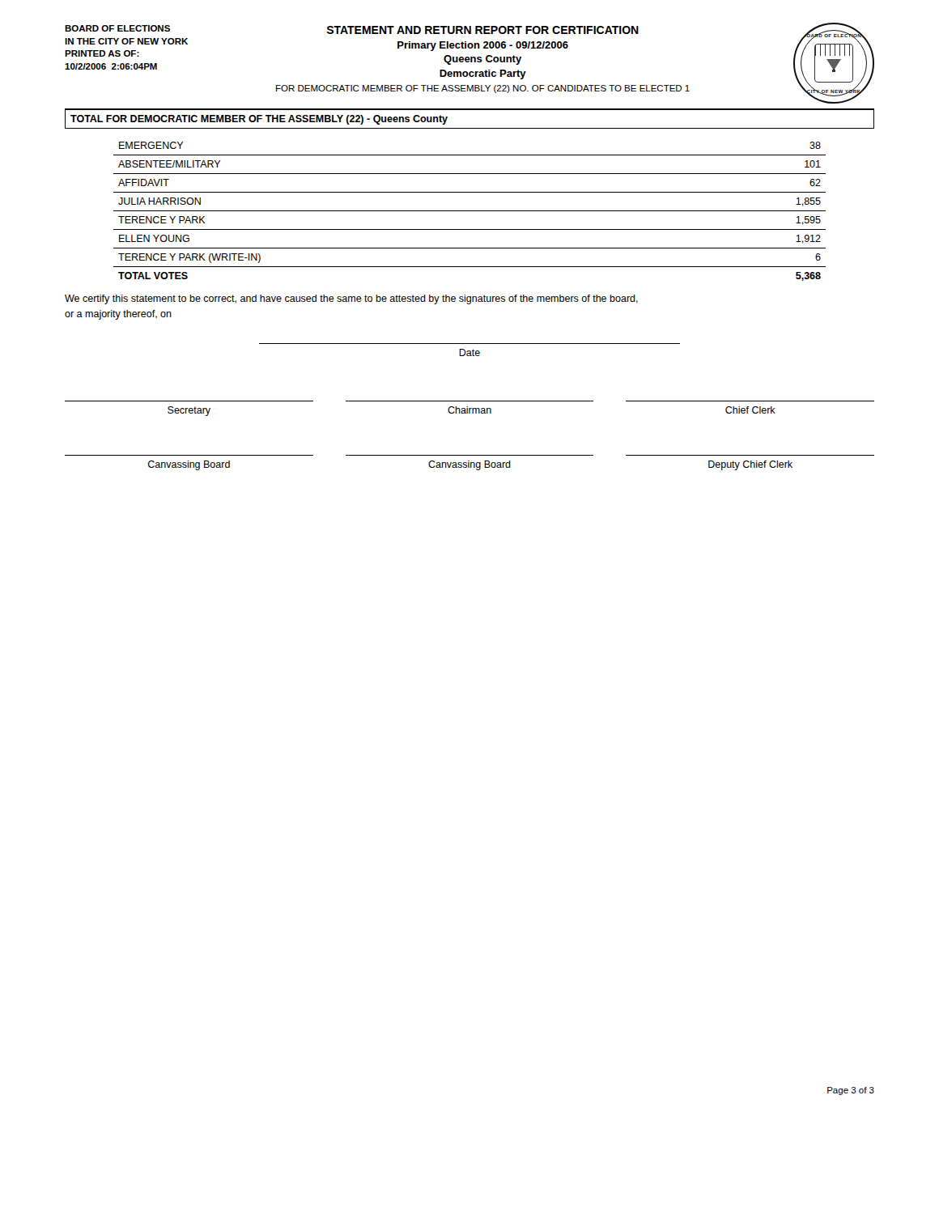BOARD OF ELECTIONS
IN THE CITY OF NEW YORK
PRINTED AS OF:
10/2/2006 2:06:04PM
STATEMENT AND RETURN REPORT FOR CERTIFICATION
Primary Election 2006 - 09/12/2006
Queens County
Democratic Party
FOR DEMOCRATIC MEMBER OF THE ASSEMBLY (22) NO. OF CANDIDATES TO BE ELECTED 1
BOARD OF ELECTIONS
CITY OF NEW YORK
TOTAL FOR DEMOCRATIC MEMBER OF THE ASSEMBLY (22) - Queens County
| EMERGENCY | 38 |
| ABSENTEE/MILITARY | 101 |
| AFFIDAVIT | 62 |
| JULIA HARRISON | 1,855 |
| TERENCE Y PARK | 1,595 |
| ELLEN YOUNG | 1,912 |
| TERENCE Y PARK (WRITE-IN) | 6 |
| TOTAL VOTES | 5,368 |
We certify this statement to be correct, and have caused the same to be attested by the signatures of the members of the board,
or a majority thereof, on
Date
Secretary
Chairman
Chief Clerk
Canvassing Board
Canvassing Board
Deputy Chief Clerk
Page 3 of 3